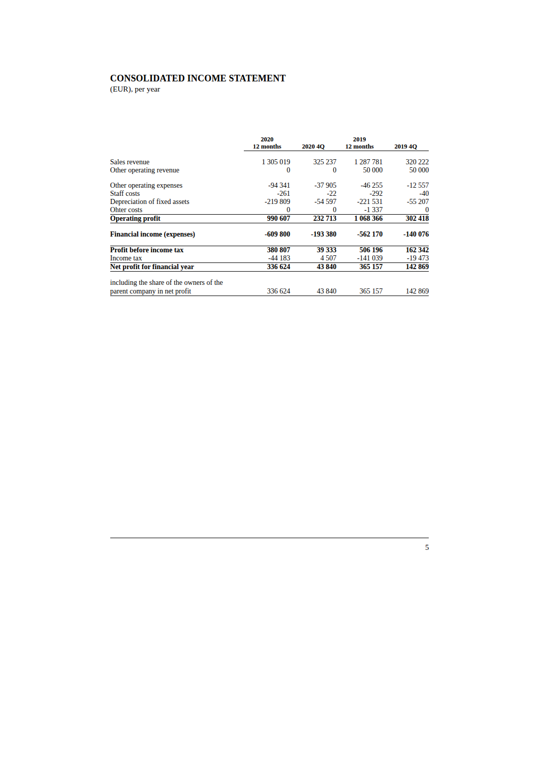CONSOLIDATED INCOME STATEMENT
(EUR), per year
| | 2020 12 months | 2020 4Q | 2019 12 months | 2019 4Q |
| --- | --- | --- | --- | --- |
| Sales revenue | 1 305 019 | 325 237 | 1 287 781 | 320 222 |
| Other operating revenue | 0 | 0 | 50 000 | 50 000 |
| Other operating expenses | -94 341 | -37 905 | -46 255 | -12 557 |
| Staff costs | -261 | -22 | -292 | -40 |
| Depreciation of fixed assets | -219 809 | -54 597 | -221 531 | -55 207 |
| Ohter costs | 0 | 0 | -1 337 | 0 |
| Operating profit | 990 607 | 232 713 | 1 068 366 | 302 418 |
| Financial income (expenses) | -609 800 | -193 380 | -562 170 | -140 076 |
| Profit before income tax | 380 807 | 39 333 | 506 196 | 162 342 |
| Income tax | -44 183 | 4 507 | -141 039 | -19 473 |
| Net profit for financial year | 336 624 | 43 840 | 365 157 | 142 869 |
| including the share of the owners of the parent company in net profit | 336 624 | 43 840 | 365 157 | 142 869 |
5